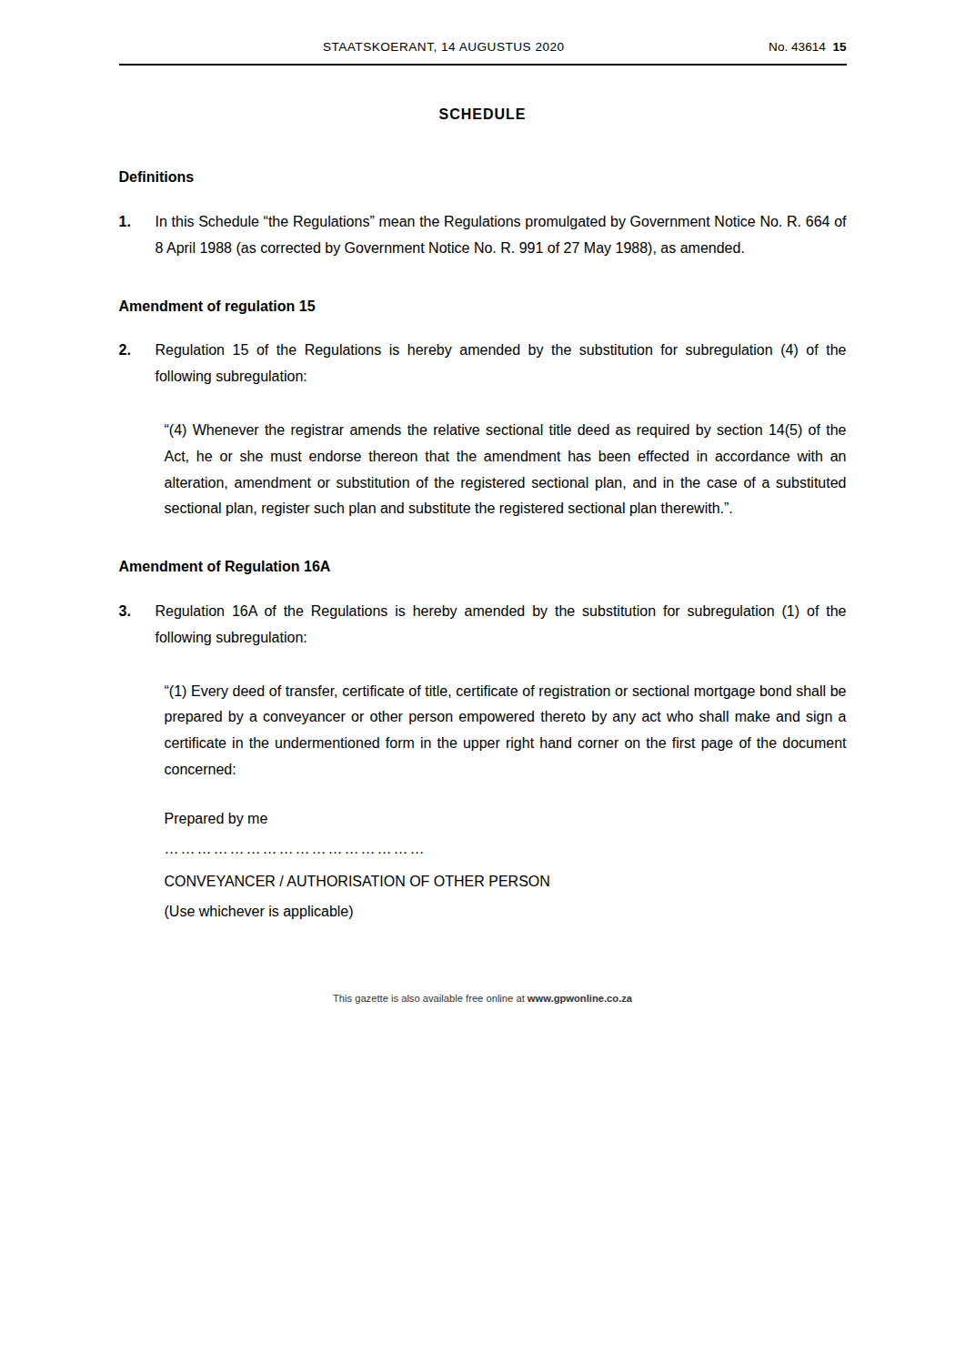STAATSKOERANT, 14 AUGUSTUS 2020 No. 43614 15
SCHEDULE
Definitions
1. In this Schedule “the Regulations” mean the Regulations promulgated by Government Notice No. R. 664 of 8 April 1988 (as corrected by Government Notice No. R. 991 of 27 May 1988), as amended.
Amendment of regulation 15
2. Regulation 15 of the Regulations is hereby amended by the substitution for subregulation (4) of the following subregulation:
“(4) Whenever the registrar amends the relative sectional title deed as required by section 14(5) of the Act, he or she must endorse thereon that the amendment has been effected in accordance with an alteration, amendment or substitution of the registered sectional plan, and in the case of a substituted sectional plan, register such plan and substitute the registered sectional plan therewith.”.
Amendment of Regulation 16A
3. Regulation 16A of the Regulations is hereby amended by the substitution for subregulation (1) of the following subregulation:
“(1) Every deed of transfer, certificate of title, certificate of registration or sectional mortgage bond shall be prepared by a conveyancer or other person empowered thereto by any act who shall make and sign a certificate in the undermentioned form in the upper right hand corner on the first page of the document concerned:
Prepared by me
…………………………………………
CONVEYANCER / AUTHORISATION OF OTHER PERSON
(Use whichever is applicable)
This gazette is also available free online at www.gpwonline.co.za